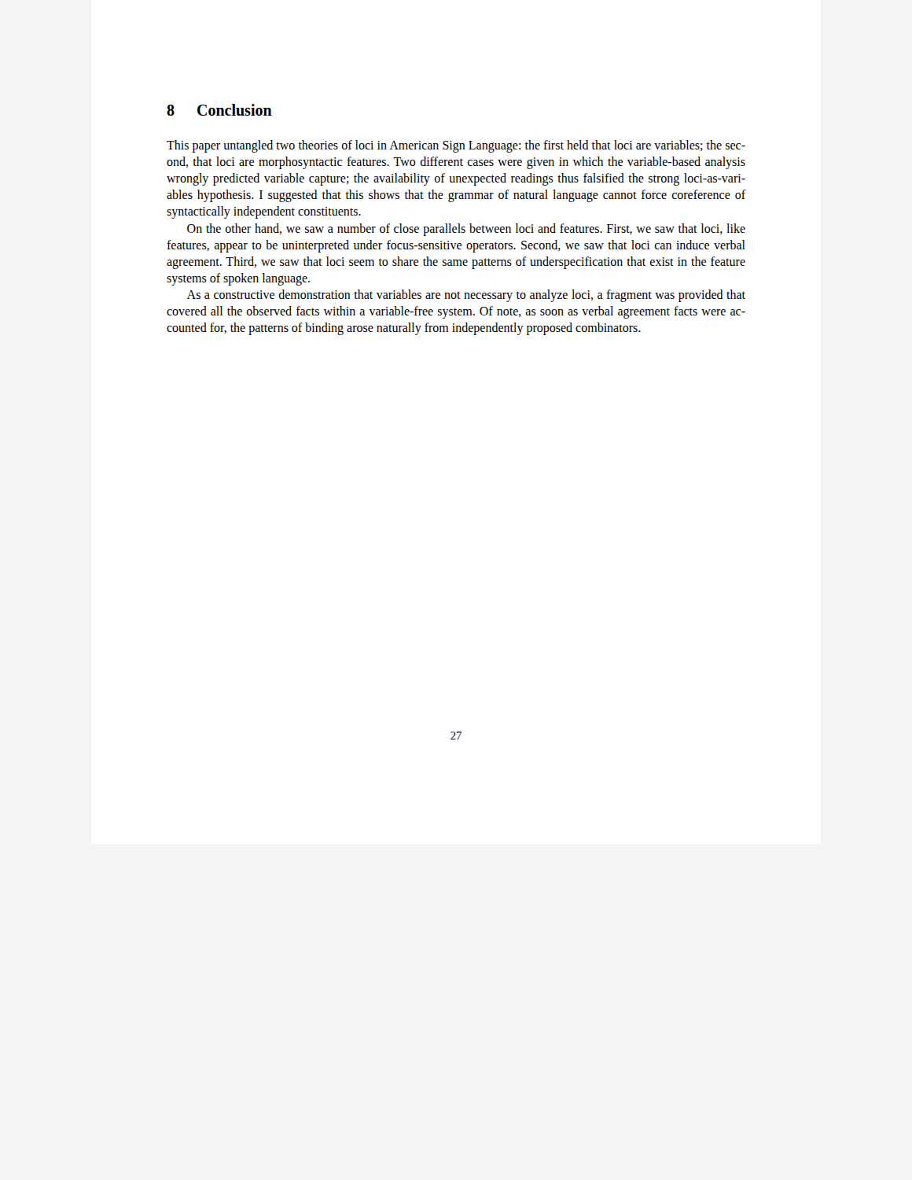8 Conclusion
This paper untangled two theories of loci in American Sign Language: the first held that loci are variables; the second, that loci are morphosyntactic features. Two different cases were given in which the variable-based analysis wrongly predicted variable capture; the availability of unexpected readings thus falsified the strong loci-as-variables hypothesis. I suggested that this shows that the grammar of natural language cannot force coreference of syntactically independent constituents.
On the other hand, we saw a number of close parallels between loci and features. First, we saw that loci, like features, appear to be uninterpreted under focus-sensitive operators. Second, we saw that loci can induce verbal agreement. Third, we saw that loci seem to share the same patterns of underspecification that exist in the feature systems of spoken language.
As a constructive demonstration that variables are not necessary to analyze loci, a fragment was provided that covered all the observed facts within a variable-free system. Of note, as soon as verbal agreement facts were accounted for, the patterns of binding arose naturally from independently proposed combinators.
27